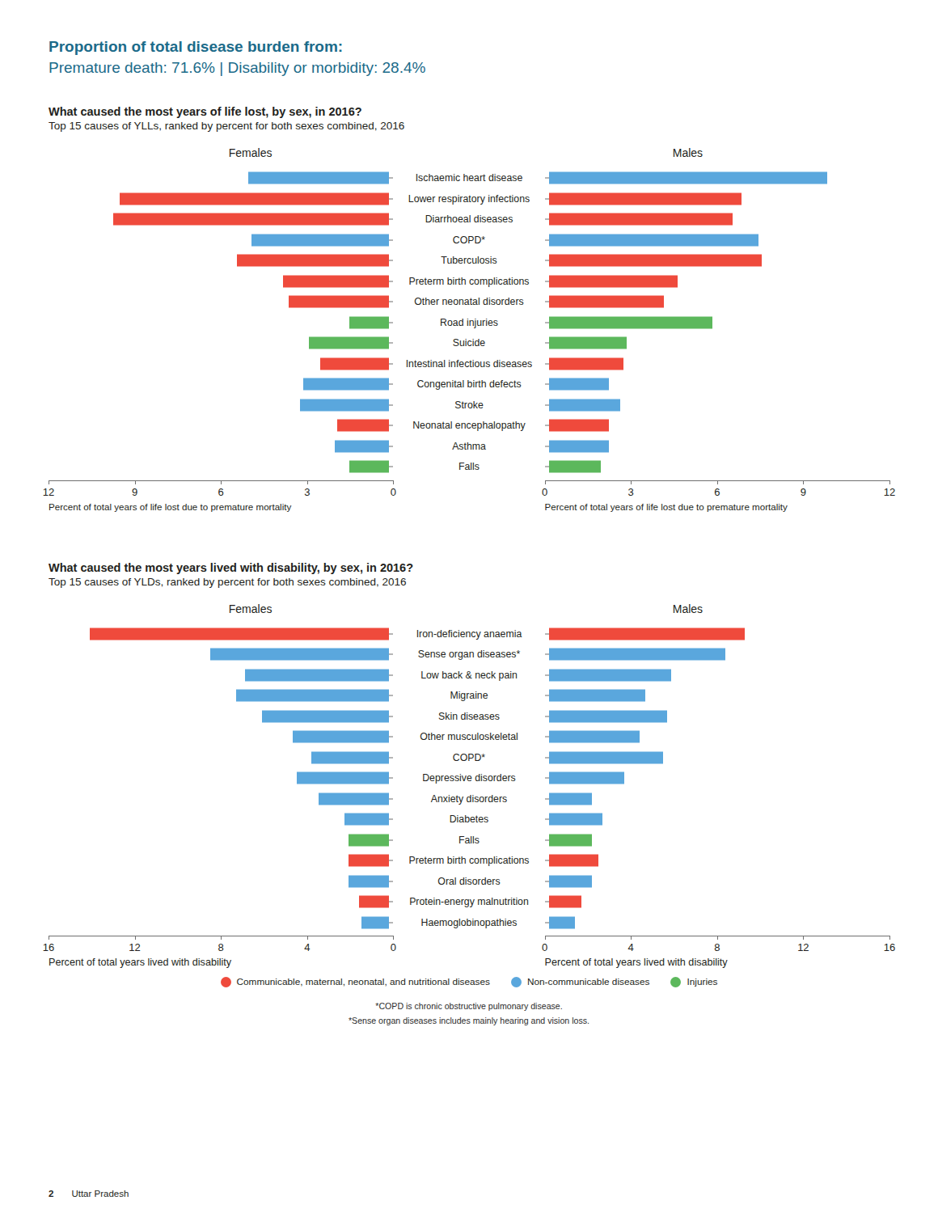Proportion of total disease burden from:
Premature death: 71.6% | Disability or morbidity: 28.4%
What caused the most years of life lost, by sex, in 2016?
Top 15 causes of YLLs, ranked by percent for both sexes combined, 2016
Females Males
| | Ischaemic heart disease | |
| | Lower respiratory infections | |
| | Diarrhoeal diseases | |
| | COPD* | |
| | Tuberculosis | |
| | Preterm birth complications | |
| | Other neonatal disorders | |
| | Road injuries | |
| | Suicide | |
| | Intestinal infectious diseases | |
| | Congenital birth defects | |
| | Stroke | |
| | Neonatal encephalopathy | |
| | Asthma | |
| | Falls | |
12
9
6
3
0
Percent of total years of life lost due to premature mortality
0
3
6
9
12
Percent of total years of life lost due to premature mortality
What caused the most years lived with disability, by sex, in 2016?
Top 15 causes of YLDs, ranked by percent for both sexes combined, 2016
Females Males
| | Iron-deficiency anaemia | |
| | Sense organ diseases* | |
| | Low back & neck pain | |
| | Migraine | |
| | Skin diseases | |
| | Other musculoskeletal | |
| | COPD* | |
| | Depressive disorders | |
| | Anxiety disorders | |
| | Diabetes | |
| | Falls | |
| | Preterm birth complications | |
| | Oral disorders | |
| | Protein-energy malnutrition | |
| | Haemoglobinopathies | |
16
12
8
4
0
Percent of total years lived with disability
0
4
8
12
16
Percent of total years lived with disability
Communicable, maternal, neonatal, and nutritional diseases Non-communicable diseases Injuries
*COPD is chronic obstructive pulmonary disease.
*Sense organ diseases includes mainly hearing and vision loss.
2 Uttar Pradesh